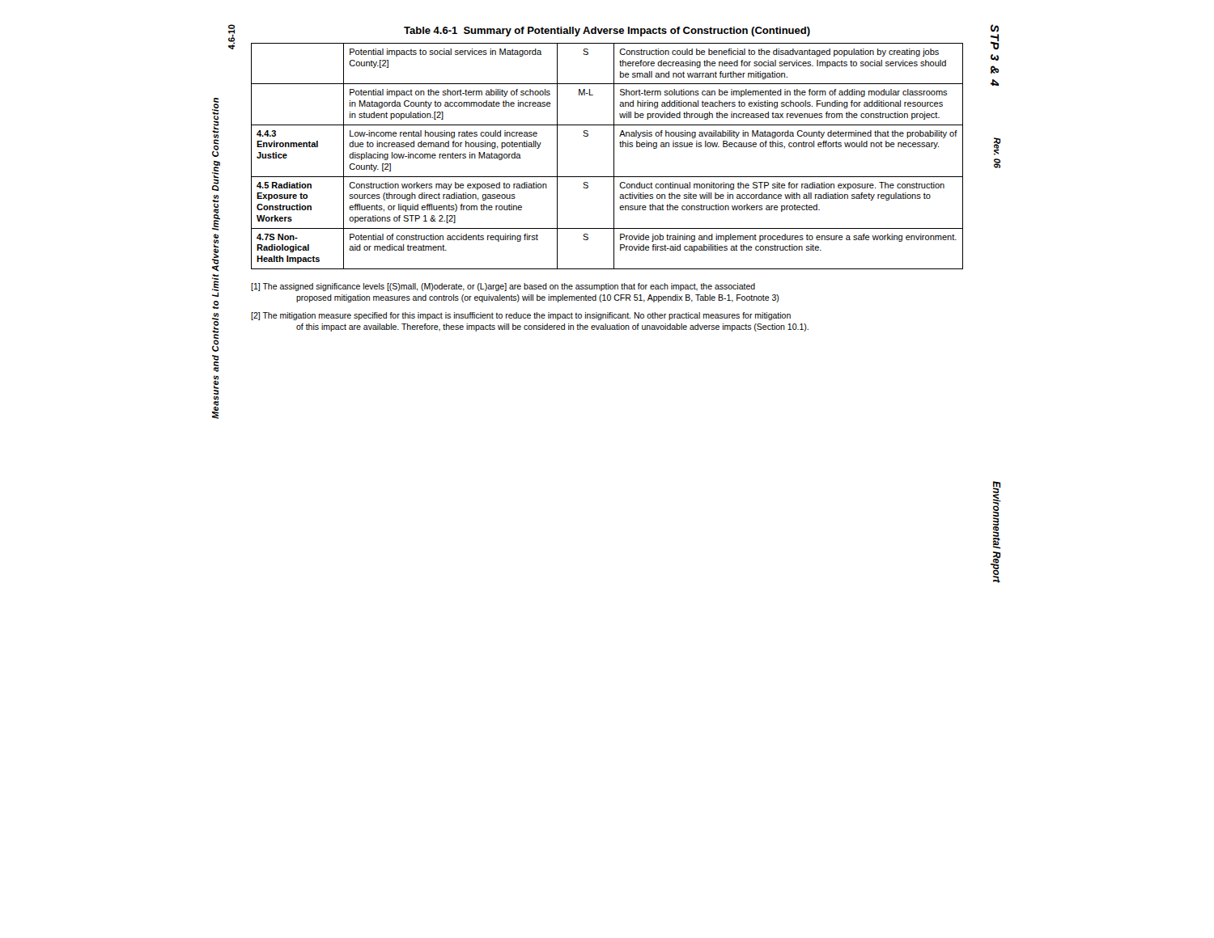4.6-10
Measures and Controls to Limit Adverse Impacts During Construction
STP 3 & 4
Rev. 06
Environmental Report
Table 4.6-1 Summary of Potentially Adverse Impacts of Construction (Continued)
| | Potential impacts to social services in Matagorda County.[2] | S | Construction could be beneficial to the disadvantaged population by creating jobs therefore decreasing the need for social services. Impacts to social services should be small and not warrant further mitigation. |
| | Potential impact on the short-term ability of schools in Matagorda County to accommodate the increase in student population.[2] | M-L | Short-term solutions can be implemented in the form of adding modular classrooms and hiring additional teachers to existing schools. Funding for additional resources will be provided through the increased tax revenues from the construction project. |
| 4.4.3 Environmental Justice | Low-income rental housing rates could increase due to increased demand for housing, potentially displacing low-income renters in Matagorda County. [2] | S | Analysis of housing availability in Matagorda County determined that the probability of this being an issue is low. Because of this, control efforts would not be necessary. |
| 4.5 Radiation Exposure to Construction Workers | Construction workers may be exposed to radiation sources (through direct radiation, gaseous effluents, or liquid effluents) from the routine operations of STP 1 & 2.[2] | S | Conduct continual monitoring the STP site for radiation exposure. The construction activities on the site will be in accordance with all radiation safety regulations to ensure that the construction workers are protected. |
| 4.7S Non-Radiological Health Impacts | Potential of construction accidents requiring first aid or medical treatment. | S | Provide job training and implement procedures to ensure a safe working environment. Provide first-aid capabilities at the construction site. |
[1] The assigned significance levels [(S)mall, (M)oderate, or (L)arge] are based on the assumption that for each impact, the associated proposed mitigation measures and controls (or equivalents) will be implemented (10 CFR 51, Appendix B, Table B-1, Footnote 3)
[2] The mitigation measure specified for this impact is insufficient to reduce the impact to insignificant. No other practical measures for mitigation of this impact are available. Therefore, these impacts will be considered in the evaluation of unavoidable adverse impacts (Section 10.1).